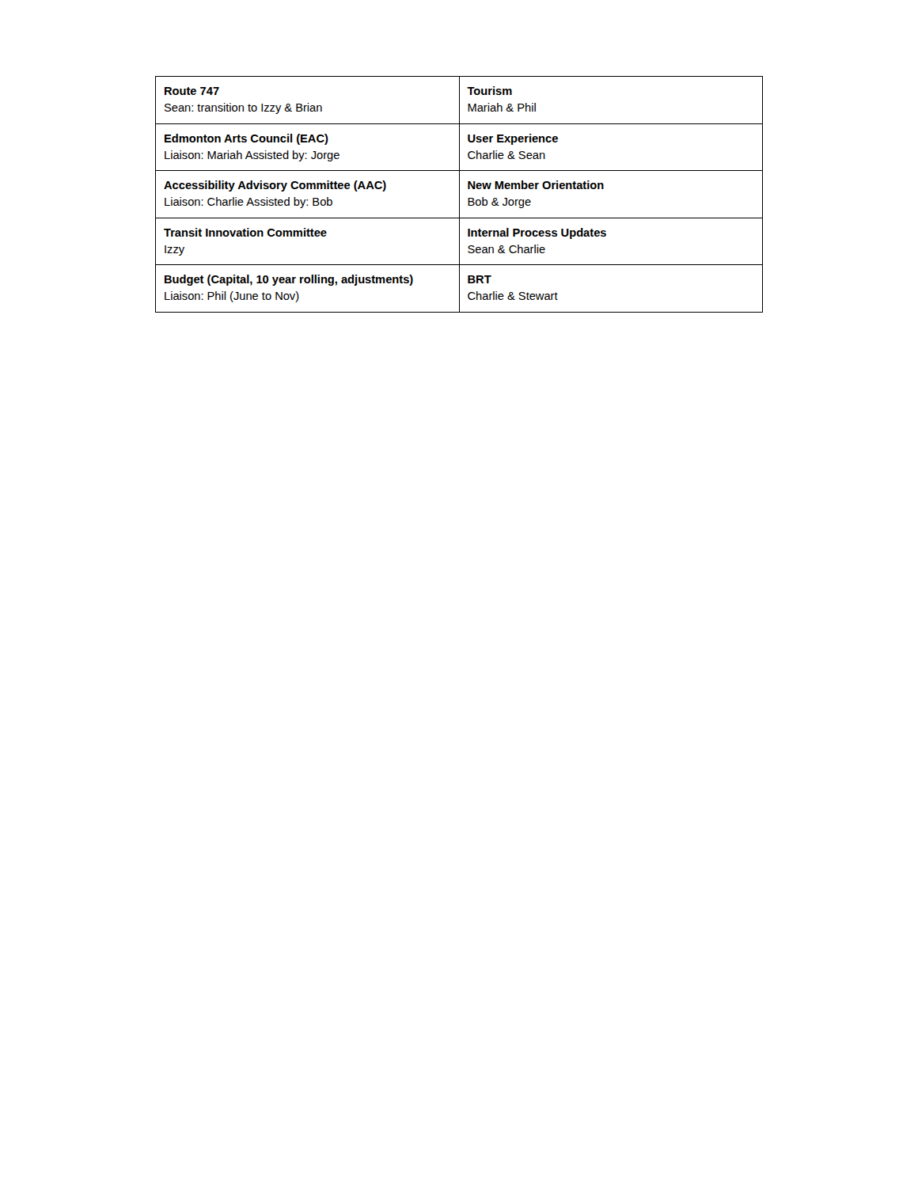| Route 747 Sean: transition to Izzy & Brian | Tourism Mariah & Phil |
| Edmonton Arts Council (EAC) Liaison: Mariah Assisted by: Jorge | User Experience Charlie & Sean |
| Accessibility Advisory Committee (AAC) Liaison: Charlie Assisted by: Bob | New Member Orientation Bob & Jorge |
| Transit Innovation Committee Izzy | Internal Process Updates Sean & Charlie |
| Budget (Capital, 10 year rolling, adjustments) Liaison: Phil (June to Nov) | BRT Charlie & Stewart |